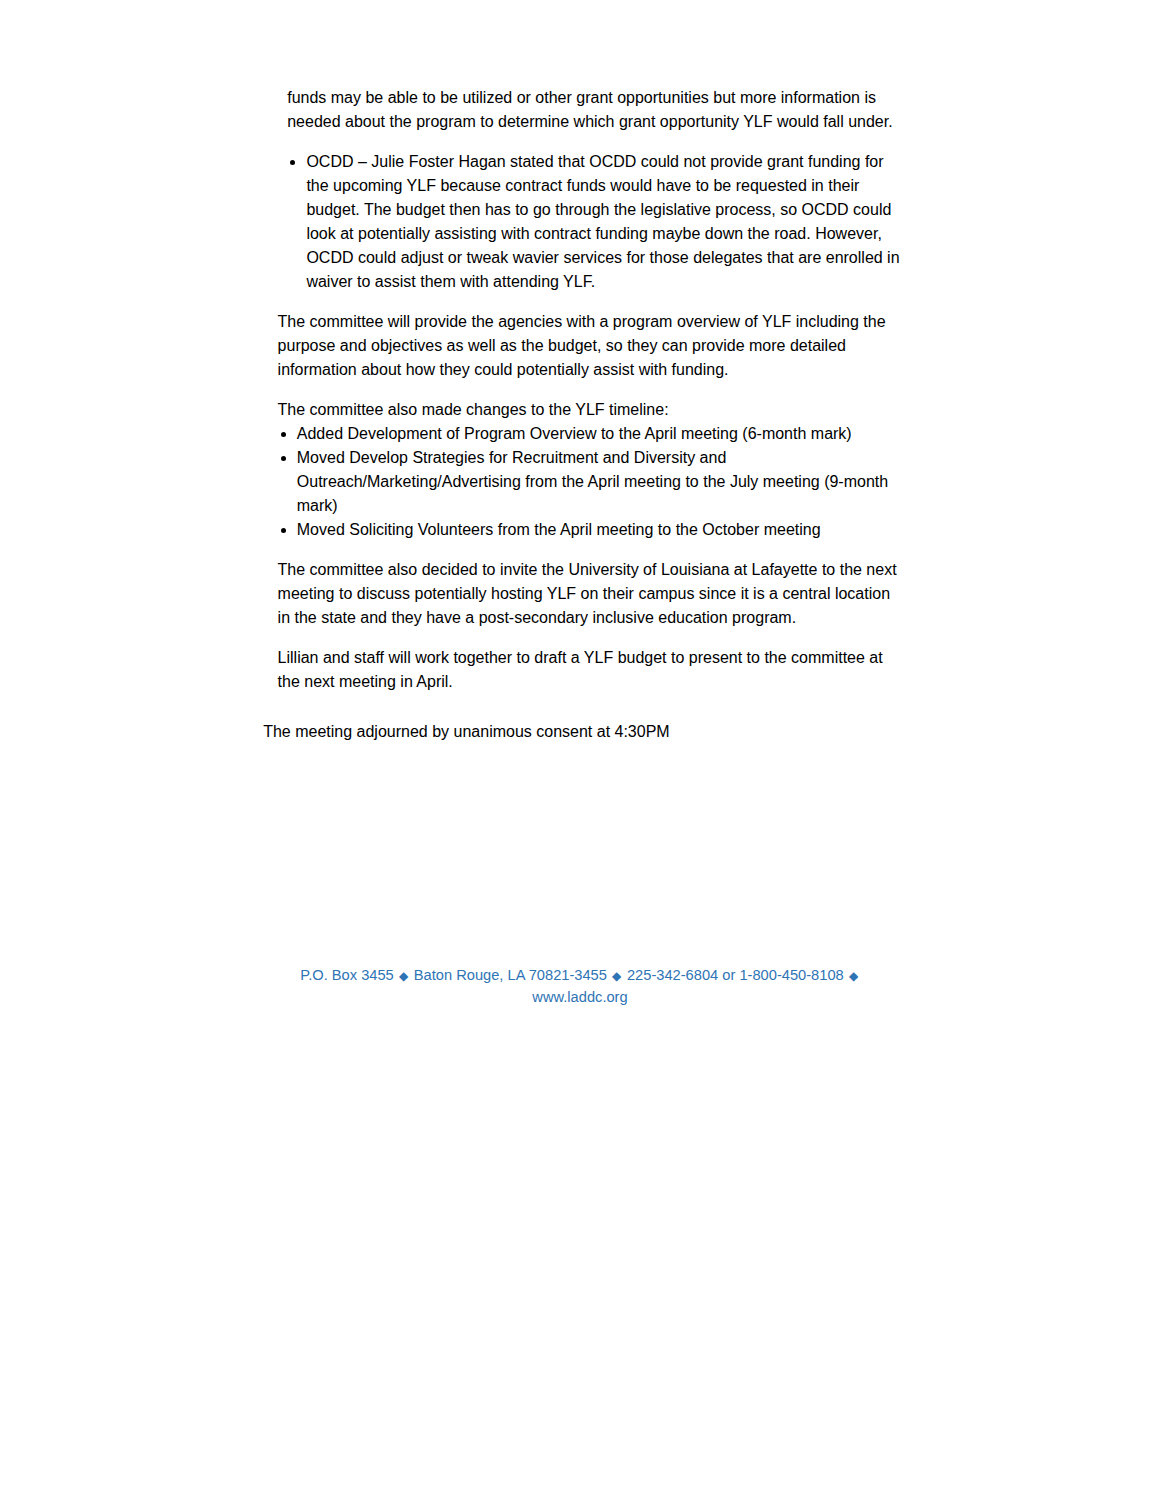funds may be able to be utilized or other grant opportunities but more information is needed about the program to determine which grant opportunity YLF would fall under.
OCDD – Julie Foster Hagan stated that OCDD could not provide grant funding for the upcoming YLF because contract funds would have to be requested in their budget. The budget then has to go through the legislative process, so OCDD could look at potentially assisting with contract funding maybe down the road. However, OCDD could adjust or tweak wavier services for those delegates that are enrolled in waiver to assist them with attending YLF.
The committee will provide the agencies with a program overview of YLF including the purpose and objectives as well as the budget, so they can provide more detailed information about how they could potentially assist with funding.
The committee also made changes to the YLF timeline:
Added Development of Program Overview to the April meeting (6-month mark)
Moved Develop Strategies for Recruitment and Diversity and Outreach/Marketing/Advertising from the April meeting to the July meeting (9-month mark)
Moved Soliciting Volunteers from the April meeting to the October meeting
The committee also decided to invite the University of Louisiana at Lafayette to the next meeting to discuss potentially hosting YLF on their campus since it is a central location in the state and they have a post-secondary inclusive education program.
Lillian and staff will work together to draft a YLF budget to present to the committee at the next meeting in April.
The meeting adjourned by unanimous consent at 4:30PM
P.O. Box 3455 ◆ Baton Rouge, LA 70821-3455 ◆ 225-342-6804 or 1-800-450-8108 ◆ www.laddc.org